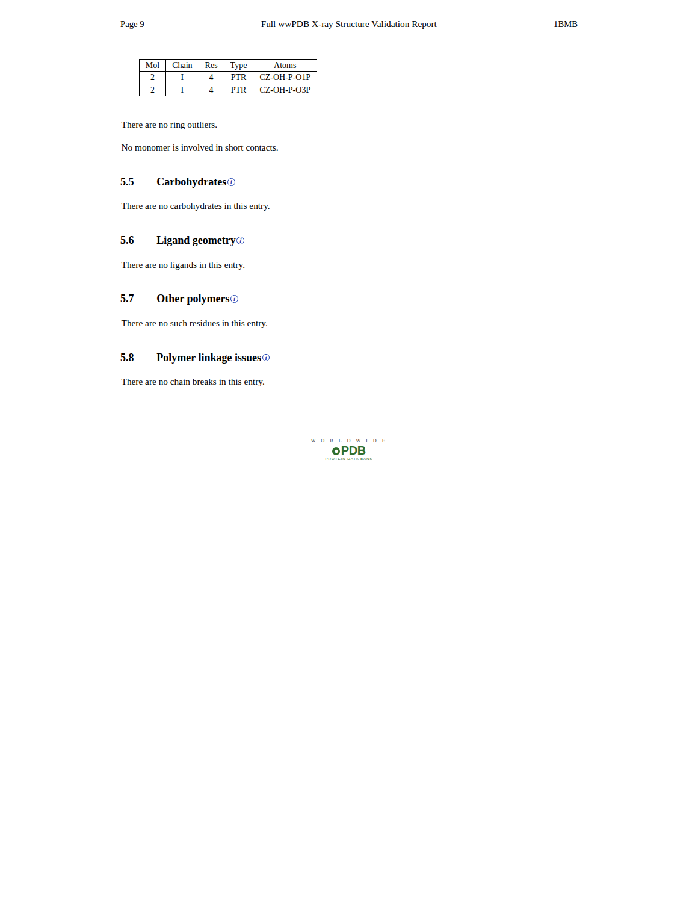Page 9
Full wwPDB X-ray Structure Validation Report
1BMB
| Mol | Chain | Res | Type | Atoms |
| --- | --- | --- | --- | --- |
| 2 | I | 4 | PTR | CZ-OH-P-O1P |
| 2 | I | 4 | PTR | CZ-OH-P-O3P |
There are no ring outliers.
No monomer is involved in short contacts.
5.5 Carbohydratesi
There are no carbohydrates in this entry.
5.6 Ligand geometryi
There are no ligands in this entry.
5.7 Other polymersi
There are no such residues in this entry.
5.8 Polymer linkage issuesi
There are no chain breaks in this entry.
W O R L D W I D E
●PDB
PROTEIN DATA BANK